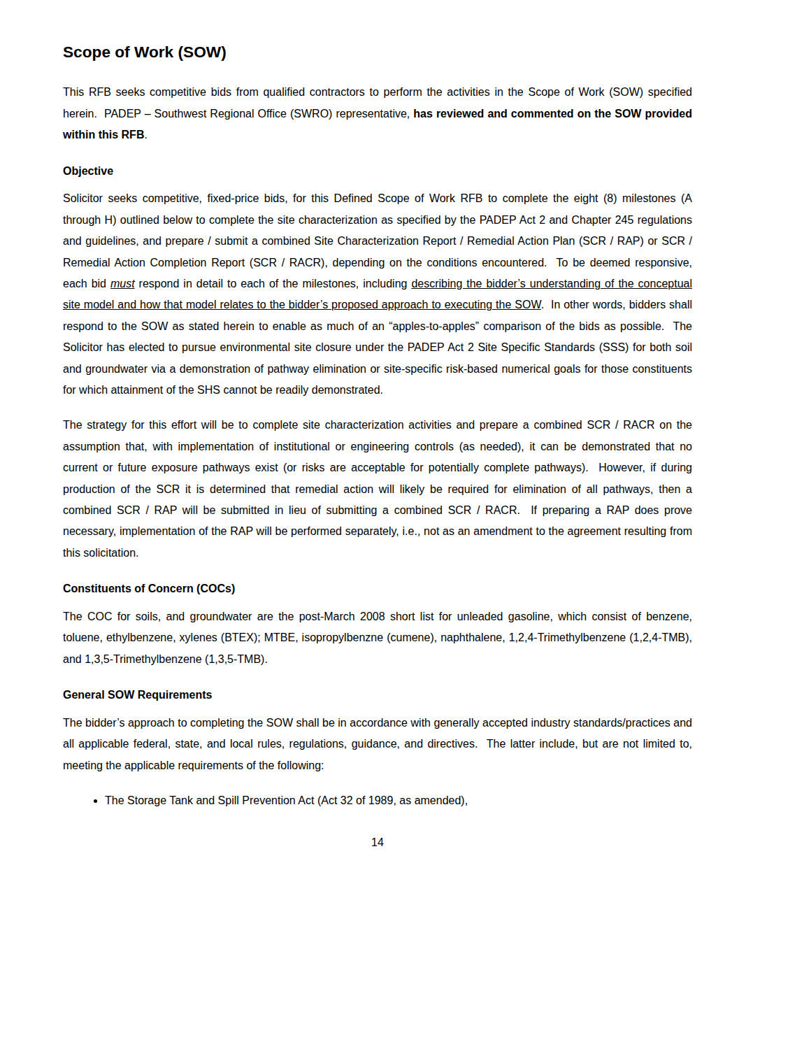Scope of Work (SOW)
This RFB seeks competitive bids from qualified contractors to perform the activities in the Scope of Work (SOW) specified herein. PADEP – Southwest Regional Office (SWRO) representative, has reviewed and commented on the SOW provided within this RFB.
Objective
Solicitor seeks competitive, fixed-price bids, for this Defined Scope of Work RFB to complete the eight (8) milestones (A through H) outlined below to complete the site characterization as specified by the PADEP Act 2 and Chapter 245 regulations and guidelines, and prepare / submit a combined Site Characterization Report / Remedial Action Plan (SCR / RAP) or SCR / Remedial Action Completion Report (SCR / RACR), depending on the conditions encountered. To be deemed responsive, each bid must respond in detail to each of the milestones, including describing the bidder’s understanding of the conceptual site model and how that model relates to the bidder’s proposed approach to executing the SOW. In other words, bidders shall respond to the SOW as stated herein to enable as much of an “apples-to-apples” comparison of the bids as possible. The Solicitor has elected to pursue environmental site closure under the PADEP Act 2 Site Specific Standards (SSS) for both soil and groundwater via a demonstration of pathway elimination or site-specific risk-based numerical goals for those constituents for which attainment of the SHS cannot be readily demonstrated.
The strategy for this effort will be to complete site characterization activities and prepare a combined SCR / RACR on the assumption that, with implementation of institutional or engineering controls (as needed), it can be demonstrated that no current or future exposure pathways exist (or risks are acceptable for potentially complete pathways). However, if during production of the SCR it is determined that remedial action will likely be required for elimination of all pathways, then a combined SCR / RAP will be submitted in lieu of submitting a combined SCR / RACR. If preparing a RAP does prove necessary, implementation of the RAP will be performed separately, i.e., not as an amendment to the agreement resulting from this solicitation.
Constituents of Concern (COCs)
The COC for soils, and groundwater are the post-March 2008 short list for unleaded gasoline, which consist of benzene, toluene, ethylbenzene, xylenes (BTEX); MTBE, isopropylbenzne (cumene), naphthalene, 1,2,4-Trimethylbenzene (1,2,4-TMB), and 1,3,5-Trimethylbenzene (1,3,5-TMB).
General SOW Requirements
The bidder’s approach to completing the SOW shall be in accordance with generally accepted industry standards/practices and all applicable federal, state, and local rules, regulations, guidance, and directives. The latter include, but are not limited to, meeting the applicable requirements of the following:
The Storage Tank and Spill Prevention Act (Act 32 of 1989, as amended),
14